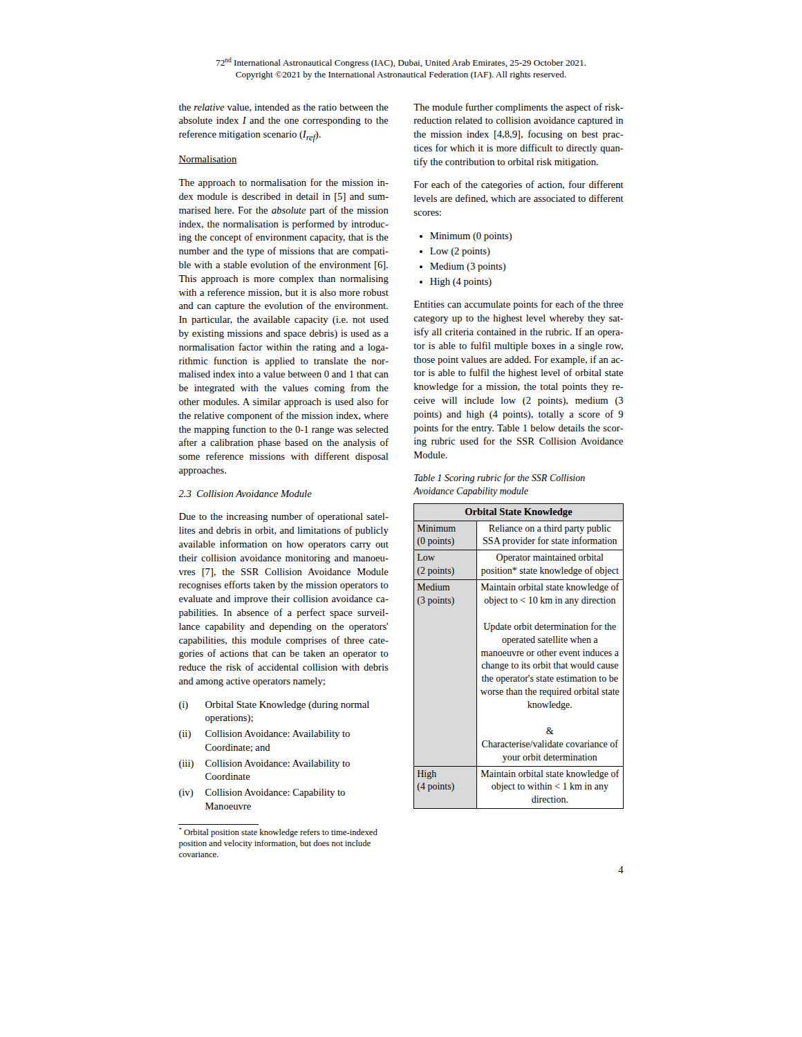72nd International Astronautical Congress (IAC), Dubai, United Arab Emirates, 25-29 October 2021.
Copyright ©2021 by the International Astronautical Federation (IAF). All rights reserved.
the relative value, intended as the ratio between the absolute index I and the one corresponding to the reference mitigation scenario (Iref).
Normalisation
The approach to normalisation for the mission index module is described in detail in [5] and summarised here. For the absolute part of the mission index, the normalisation is performed by introducing the concept of environment capacity, that is the number and the type of missions that are compatible with a stable evolution of the environment [6]. This approach is more complex than normalising with a reference mission, but it is also more robust and can capture the evolution of the environment. In particular, the available capacity (i.e. not used by existing missions and space debris) is used as a normalisation factor within the rating and a logarithmic function is applied to translate the normalised index into a value between 0 and 1 that can be integrated with the values coming from the other modules. A similar approach is used also for the relative component of the mission index, where the mapping function to the 0-1 range was selected after a calibration phase based on the analysis of some reference missions with different disposal approaches.
2.3 Collision Avoidance Module
Due to the increasing number of operational satellites and debris in orbit, and limitations of publicly available information on how operators carry out their collision avoidance monitoring and manoeuvres [7], the SSR Collision Avoidance Module recognises efforts taken by the mission operators to evaluate and improve their collision avoidance capabilities. In absence of a perfect space surveillance capability and depending on the operators' capabilities, this module comprises of three categories of actions that can be taken an operator to reduce the risk of accidental collision with debris and among active operators namely;
(i) Orbital State Knowledge (during normal operations);
(ii) Collision Avoidance: Availability to Coordinate; and
(iii) Collision Avoidance: Availability to Coordinate
(iv) Collision Avoidance: Capability to Manoeuvre
* Orbital position state knowledge refers to time-indexed position and velocity information, but does not include covariance.
The module further compliments the aspect of risk-reduction related to collision avoidance captured in the mission index [4,8,9], focusing on best practices for which it is more difficult to directly quantify the contribution to orbital risk mitigation.
For each of the categories of action, four different levels are defined, which are associated to different scores:
Minimum (0 points)
Low (2 points)
Medium (3 points)
High (4 points)
Entities can accumulate points for each of the three category up to the highest level whereby they satisfy all criteria contained in the rubric. If an operator is able to fulfil multiple boxes in a single row, those point values are added. For example, if an actor is able to fulfil the highest level of orbital state knowledge for a mission, the total points they receive will include low (2 points), medium (3 points) and high (4 points), totally a score of 9 points for the entry. Table 1 below details the scoring rubric used for the SSR Collision Avoidance Module.
Table 1 Scoring rubric for the SSR Collision Avoidance Capability module
| Orbital State Knowledge |
| --- |
| Minimum (0 points) | Reliance on a third party public SSA provider for state information |
| Low (2 points) | Operator maintained orbital position* state knowledge of object |
| Medium (3 points) | Maintain orbital state knowledge of object to < 10 km in any direction Update orbit determination for the operated satellite when a manoeuvre or other event induces a change to its orbit that would cause the operator's state estimation to be worse than the required orbital state knowledge. & Characterise/validate covariance of your orbit determination |
| High (4 points) | Maintain orbital state knowledge of object to within < 1 km in any direction. |
4